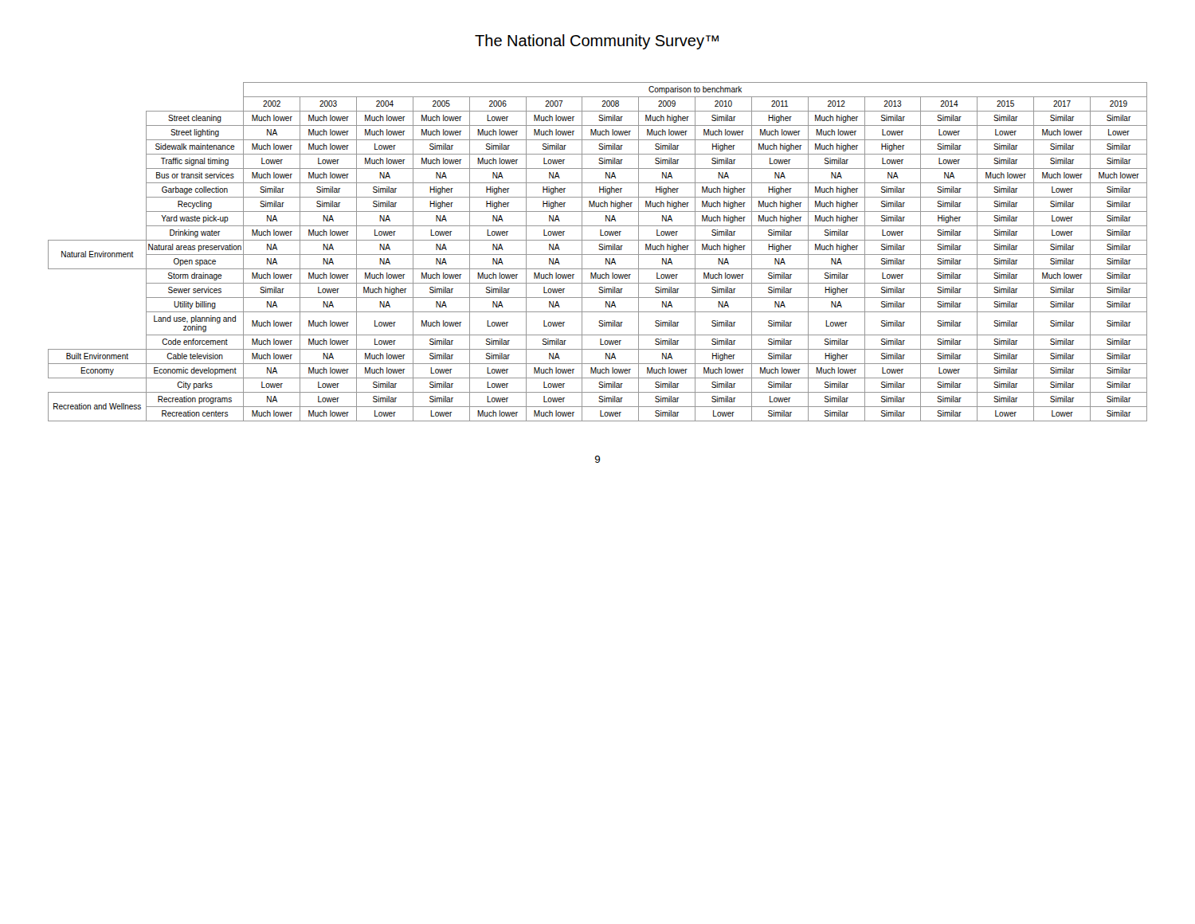The National Community Survey™
| | | Comparison to benchmark |
| | | 2002 | 2003 | 2004 | 2005 | 2006 | 2007 | 2008 | 2009 | 2010 | 2011 | 2012 | 2013 | 2014 | 2015 | 2017 | 2019 |
| | Street cleaning | Much lower | Much lower | Much lower | Much lower | Lower | Much lower | Similar | Much higher | Similar | Higher | Much higher | Similar | Similar | Similar | Similar | Similar |
| | Street lighting | NA | Much lower | Much lower | Much lower | Much lower | Much lower | Much lower | Much lower | Much lower | Much lower | Much lower | Lower | Lower | Lower | Much lower | Lower |
| | Sidewalk maintenance | Much lower | Much lower | Lower | Similar | Similar | Similar | Similar | Similar | Higher | Much higher | Much higher | Higher | Similar | Similar | Similar | Similar |
| | Traffic signal timing | Lower | Lower | Much lower | Much lower | Much lower | Lower | Similar | Similar | Similar | Lower | Similar | Lower | Lower | Similar | Similar | Similar |
| | Bus or transit services | Much lower | Much lower | NA | NA | NA | NA | NA | NA | NA | NA | NA | NA | NA | Much lower | Much lower | Much lower |
| | Garbage collection | Similar | Similar | Similar | Higher | Higher | Higher | Higher | Higher | Much higher | Higher | Much higher | Similar | Similar | Similar | Lower | Similar |
| | Recycling | Similar | Similar | Similar | Higher | Higher | Higher | Much higher | Much higher | Much higher | Much higher | Much higher | Similar | Similar | Similar | Similar | Similar |
| | Yard waste pick-up | NA | NA | NA | NA | NA | NA | NA | NA | Much higher | Much higher | Much higher | Similar | Higher | Similar | Lower | Similar |
| | Drinking water | Much lower | Much lower | Lower | Lower | Lower | Lower | Lower | Lower | Similar | Similar | Similar | Lower | Similar | Similar | Lower | Similar |
| Natural Environment | Natural areas preservation | NA | NA | NA | NA | NA | NA | Similar | Much higher | Much higher | Higher | Much higher | Similar | Similar | Similar | Similar | Similar |
| Open space | NA | NA | NA | NA | NA | NA | NA | NA | NA | NA | NA | Similar | Similar | Similar | Similar | Similar |
| | Storm drainage | Much lower | Much lower | Much lower | Much lower | Much lower | Much lower | Much lower | Lower | Much lower | Similar | Similar | Lower | Similar | Similar | Much lower | Similar |
| | Sewer services | Similar | Lower | Much higher | Similar | Similar | Lower | Similar | Similar | Similar | Similar | Higher | Similar | Similar | Similar | Similar | Similar |
| | Utility billing | NA | NA | NA | NA | NA | NA | NA | NA | NA | NA | NA | Similar | Similar | Similar | Similar | Similar |
| | Land use, planning and zoning | Much lower | Much lower | Lower | Much lower | Lower | Lower | Similar | Similar | Similar | Similar | Lower | Similar | Similar | Similar | Similar | Similar |
| | Code enforcement | Much lower | Much lower | Lower | Similar | Similar | Similar | Lower | Similar | Similar | Similar | Similar | Similar | Similar | Similar | Similar | Similar |
| Built Environment | Cable television | Much lower | NA | Much lower | Similar | Similar | NA | NA | NA | Higher | Similar | Higher | Similar | Similar | Similar | Similar | Similar |
| Economy | Economic development | NA | Much lower | Much lower | Lower | Lower | Much lower | Much lower | Much lower | Much lower | Much lower | Much lower | Lower | Lower | Similar | Similar | Similar |
| | City parks | Lower | Lower | Similar | Similar | Lower | Lower | Similar | Similar | Similar | Similar | Similar | Similar | Similar | Similar | Similar | Similar |
| Recreation and Wellness | Recreation programs | NA | Lower | Similar | Similar | Lower | Lower | Similar | Similar | Similar | Lower | Similar | Similar | Similar | Similar | Similar | Similar |
| Recreation centers | Much lower | Much lower | Lower | Lower | Much lower | Much lower | Lower | Similar | Lower | Similar | Similar | Similar | Similar | Lower | Lower | Similar |
9